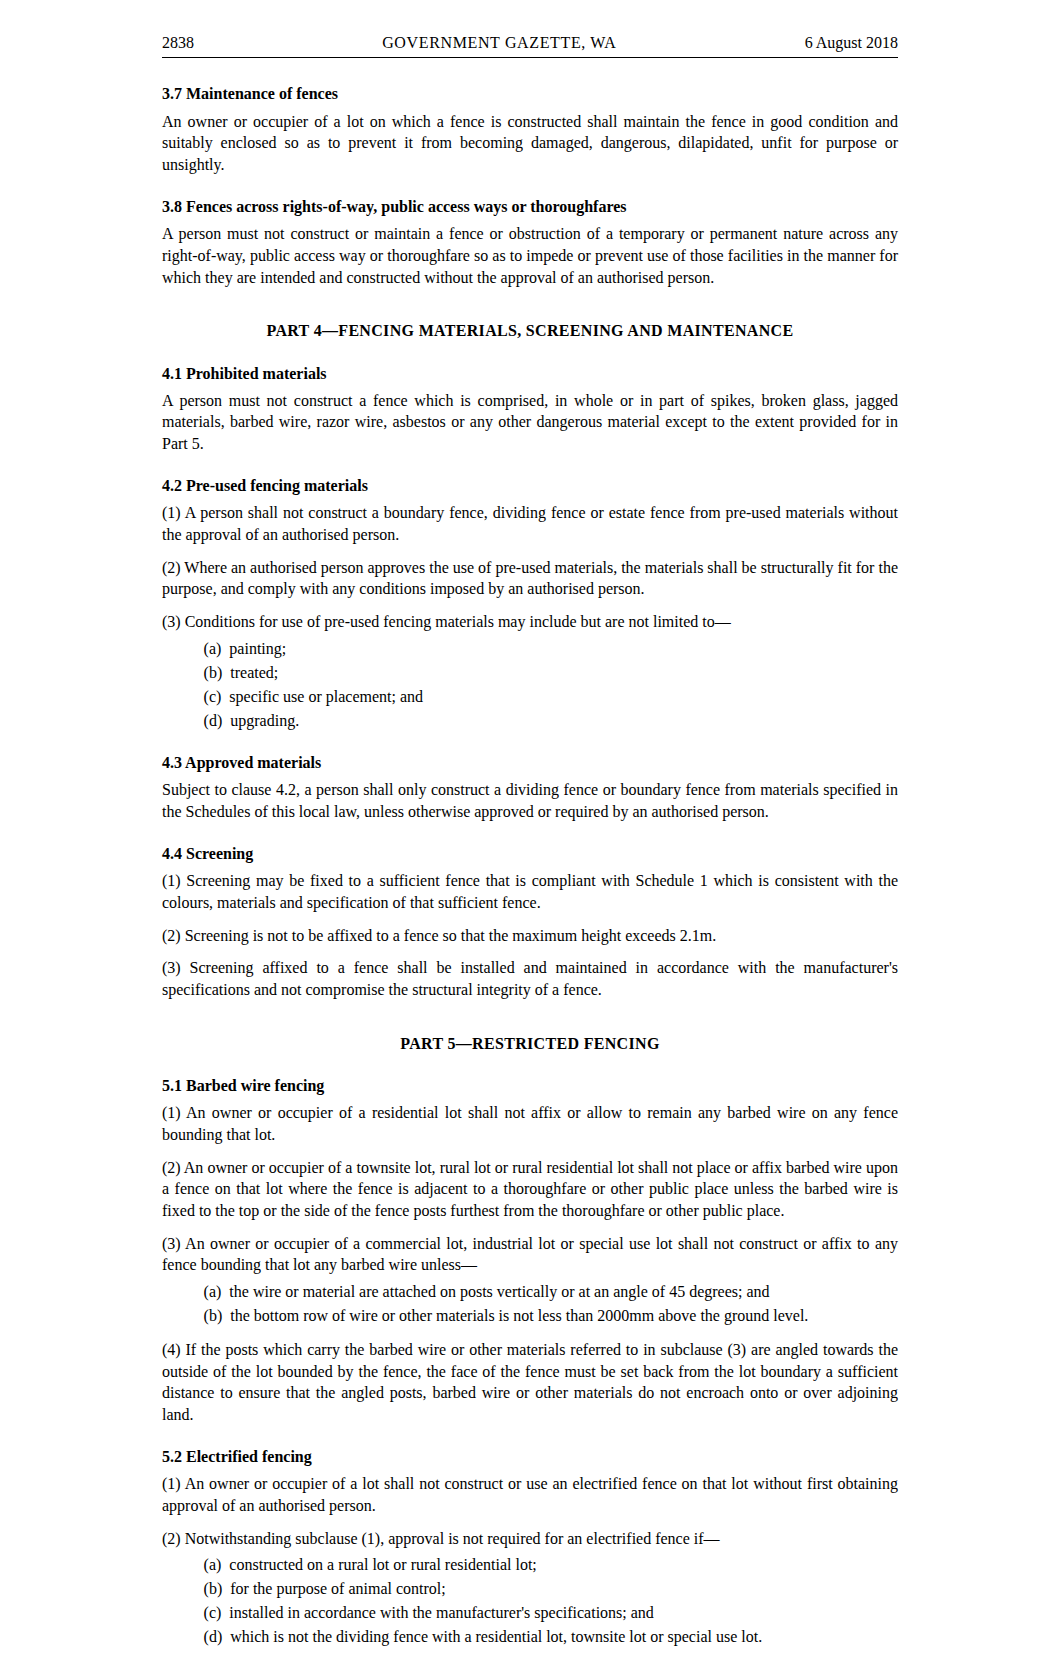2838 GOVERNMENT GAZETTE, WA 6 August 2018
3.7 Maintenance of fences
An owner or occupier of a lot on which a fence is constructed shall maintain the fence in good condition and suitably enclosed so as to prevent it from becoming damaged, dangerous, dilapidated, unfit for purpose or unsightly.
3.8 Fences across rights-of-way, public access ways or thoroughfares
A person must not construct or maintain a fence or obstruction of a temporary or permanent nature across any right-of-way, public access way or thoroughfare so as to impede or prevent use of those facilities in the manner for which they are intended and constructed without the approval of an authorised person.
PART 4—FENCING MATERIALS, SCREENING AND MAINTENANCE
4.1 Prohibited materials
A person must not construct a fence which is comprised, in whole or in part of spikes, broken glass, jagged materials, barbed wire, razor wire, asbestos or any other dangerous material except to the extent provided for in Part 5.
4.2 Pre-used fencing materials
(1) A person shall not construct a boundary fence, dividing fence or estate fence from pre-used materials without the approval of an authorised person.
(2) Where an authorised person approves the use of pre-used materials, the materials shall be structurally fit for the purpose, and comply with any conditions imposed by an authorised person.
(3) Conditions for use of pre-used fencing materials may include but are not limited to—
(a) painting;
(b) treated;
(c) specific use or placement; and
(d) upgrading.
4.3 Approved materials
Subject to clause 4.2, a person shall only construct a dividing fence or boundary fence from materials specified in the Schedules of this local law, unless otherwise approved or required by an authorised person.
4.4 Screening
(1) Screening may be fixed to a sufficient fence that is compliant with Schedule 1 which is consistent with the colours, materials and specification of that sufficient fence.
(2) Screening is not to be affixed to a fence so that the maximum height exceeds 2.1m.
(3) Screening affixed to a fence shall be installed and maintained in accordance with the manufacturer's specifications and not compromise the structural integrity of a fence.
PART 5—RESTRICTED FENCING
5.1 Barbed wire fencing
(1) An owner or occupier of a residential lot shall not affix or allow to remain any barbed wire on any fence bounding that lot.
(2) An owner or occupier of a townsite lot, rural lot or rural residential lot shall not place or affix barbed wire upon a fence on that lot where the fence is adjacent to a thoroughfare or other public place unless the barbed wire is fixed to the top or the side of the fence posts furthest from the thoroughfare or other public place.
(3) An owner or occupier of a commercial lot, industrial lot or special use lot shall not construct or affix to any fence bounding that lot any barbed wire unless—
(a) the wire or material are attached on posts vertically or at an angle of 45 degrees; and
(b) the bottom row of wire or other materials is not less than 2000mm above the ground level.
(4) If the posts which carry the barbed wire or other materials referred to in subclause (3) are angled towards the outside of the lot bounded by the fence, the face of the fence must be set back from the lot boundary a sufficient distance to ensure that the angled posts, barbed wire or other materials do not encroach onto or over adjoining land.
5.2 Electrified fencing
(1) An owner or occupier of a lot shall not construct or use an electrified fence on that lot without first obtaining approval of an authorised person.
(2) Notwithstanding subclause (1), approval is not required for an electrified fence if—
(a) constructed on a rural lot or rural residential lot;
(b) for the purpose of animal control;
(c) installed in accordance with the manufacturer's specifications; and
(d) which is not the dividing fence with a residential lot, townsite lot or special use lot.